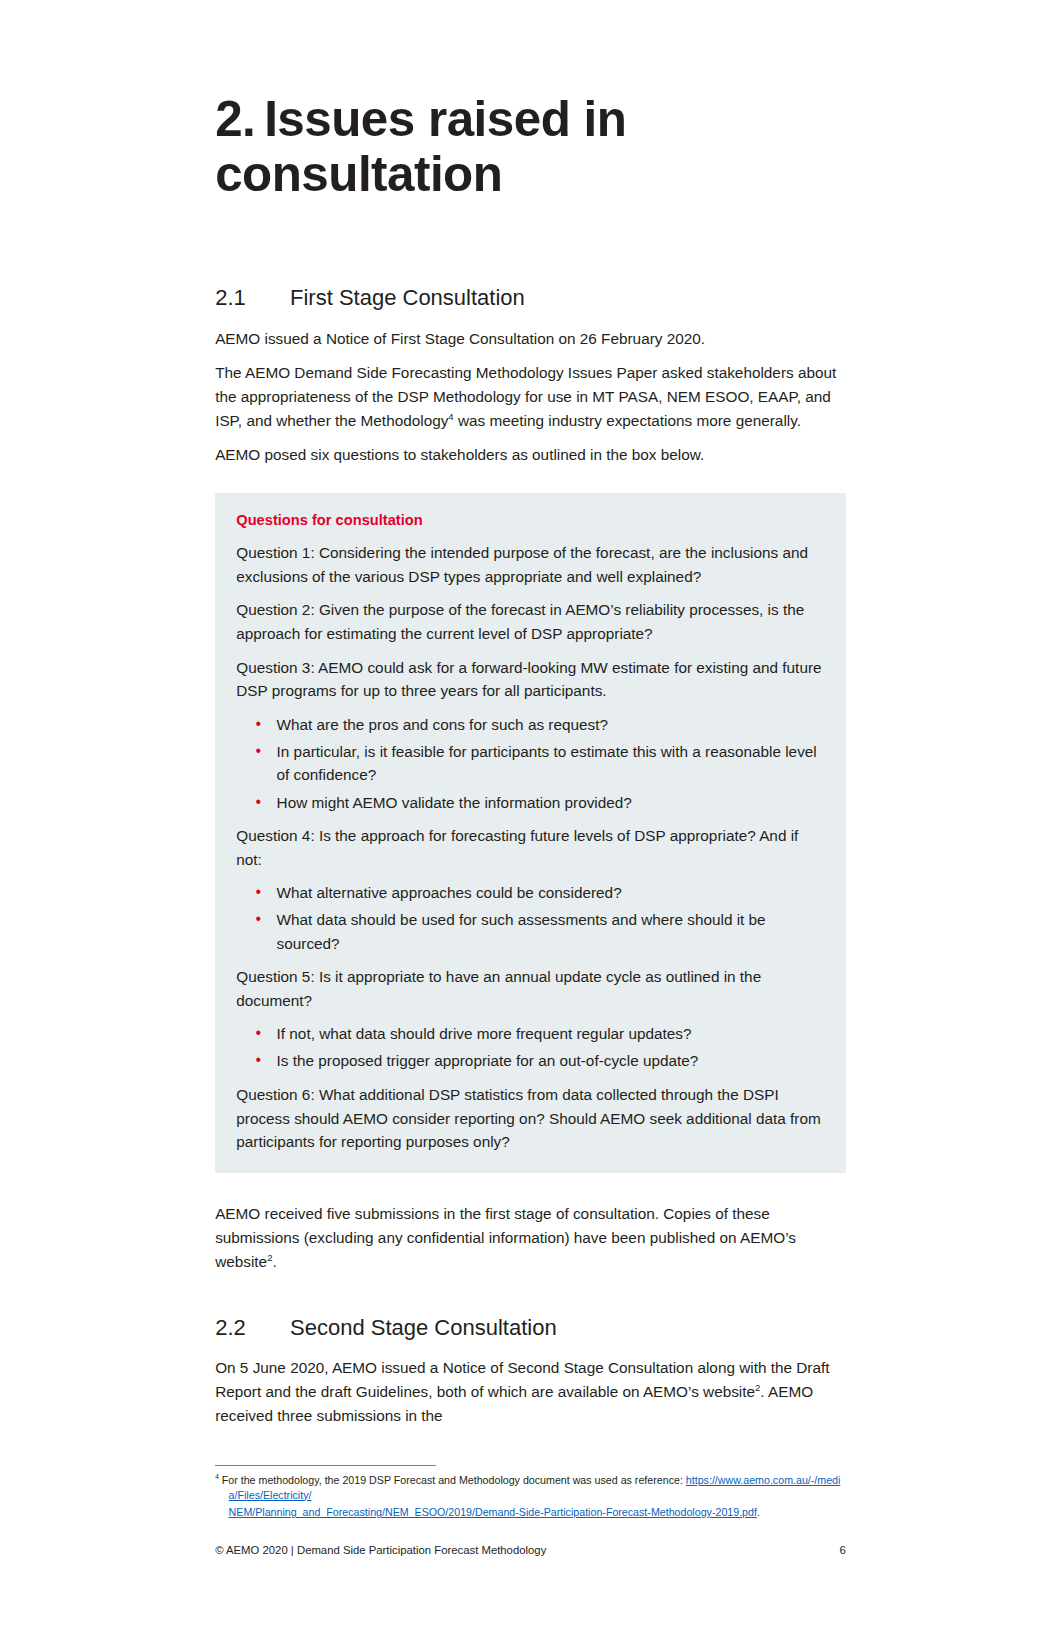2. Issues raised in consultation
2.1 First Stage Consultation
AEMO issued a Notice of First Stage Consultation on 26 February 2020.
The AEMO Demand Side Forecasting Methodology Issues Paper asked stakeholders about the appropriateness of the DSP Methodology for use in MT PASA, NEM ESOO, EAAP, and ISP, and whether the Methodology4 was meeting industry expectations more generally.
AEMO posed six questions to stakeholders as outlined in the box below.
Questions for consultation
Question 1: Considering the intended purpose of the forecast, are the inclusions and exclusions of the various DSP types appropriate and well explained?
Question 2: Given the purpose of the forecast in AEMO’s reliability processes, is the approach for estimating the current level of DSP appropriate?
Question 3: AEMO could ask for a forward-looking MW estimate for existing and future DSP programs for up to three years for all participants.
What are the pros and cons for such as request?
In particular, is it feasible for participants to estimate this with a reasonable level of confidence?
How might AEMO validate the information provided?
Question 4: Is the approach for forecasting future levels of DSP appropriate? And if not:
What alternative approaches could be considered?
What data should be used for such assessments and where should it be sourced?
Question 5: Is it appropriate to have an annual update cycle as outlined in the document?
If not, what data should drive more frequent regular updates?
Is the proposed trigger appropriate for an out-of-cycle update?
Question 6: What additional DSP statistics from data collected through the DSPI process should AEMO consider reporting on? Should AEMO seek additional data from participants for reporting purposes only?
AEMO received five submissions in the first stage of consultation. Copies of these submissions (excluding any confidential information) have been published on AEMO’s website2.
2.2 Second Stage Consultation
On 5 June 2020, AEMO issued a Notice of Second Stage Consultation along with the Draft Report and the draft Guidelines, both of which are available on AEMO’s website2. AEMO received three submissions in the
4 For the methodology, the 2019 DSP Forecast and Methodology document was used as reference: https://www.aemo.com.au/-/media/Files/Electricity/
NEM/Planning_and_Forecasting/NEM_ESOO/2019/Demand-Side-Participation-Forecast-Methodology-2019.pdf.
© AEMO 2020 | Demand Side Participation Forecast Methodology
6